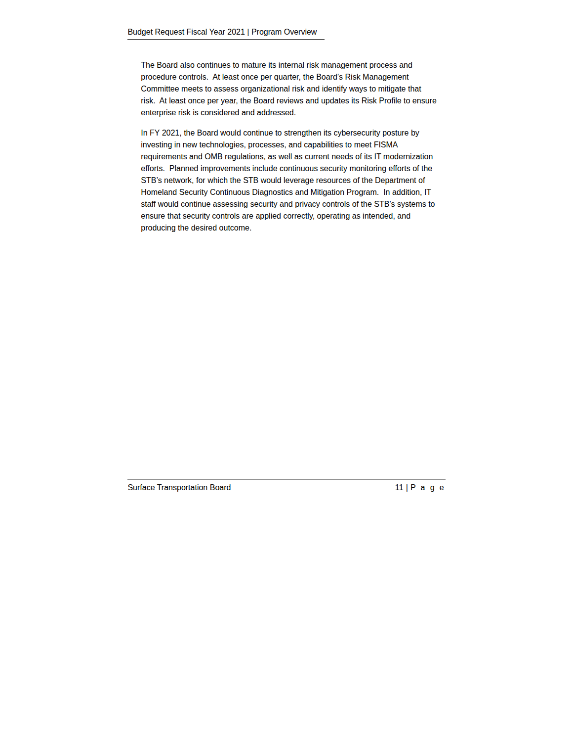Budget Request Fiscal Year 2021 | Program Overview
The Board also continues to mature its internal risk management process and procedure controls. At least once per quarter, the Board’s Risk Management Committee meets to assess organizational risk and identify ways to mitigate that risk. At least once per year, the Board reviews and updates its Risk Profile to ensure enterprise risk is considered and addressed.
In FY 2021, the Board would continue to strengthen its cybersecurity posture by investing in new technologies, processes, and capabilities to meet FISMA requirements and OMB regulations, as well as current needs of its IT modernization efforts. Planned improvements include continuous security monitoring efforts of the STB’s network, for which the STB would leverage resources of the Department of Homeland Security Continuous Diagnostics and Mitigation Program. In addition, IT staff would continue assessing security and privacy controls of the STB’s systems to ensure that security controls are applied correctly, operating as intended, and producing the desired outcome.
Surface Transportation Board 11 | P a g e